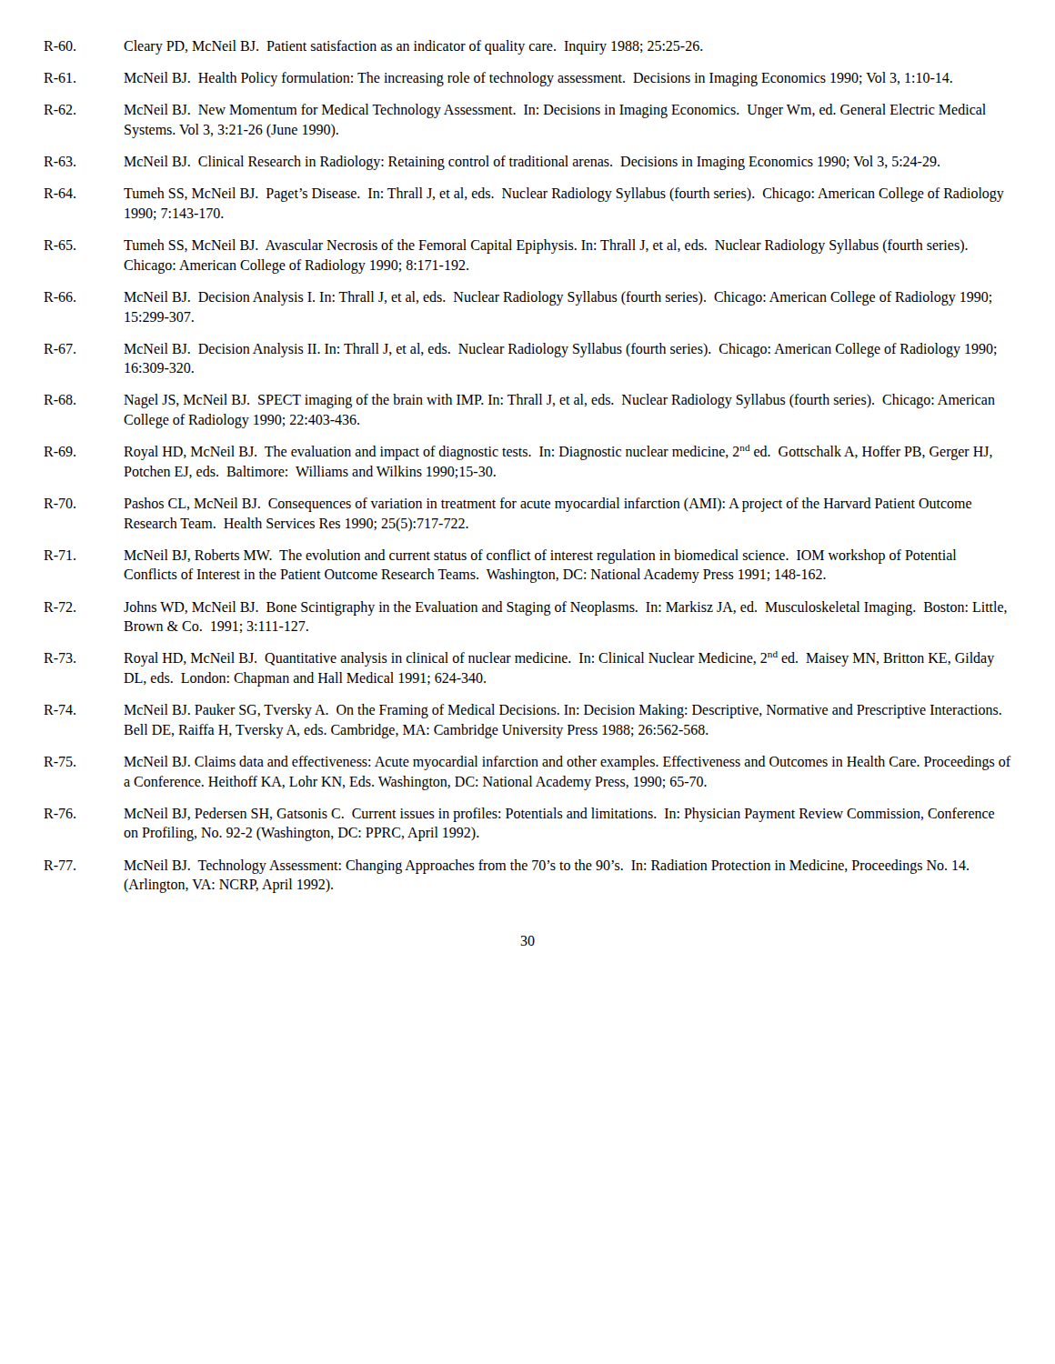R-60. Cleary PD, McNeil BJ. Patient satisfaction as an indicator of quality care. Inquiry 1988; 25:25-26.
R-61. McNeil BJ. Health Policy formulation: The increasing role of technology assessment. Decisions in Imaging Economics 1990; Vol 3, 1:10-14.
R-62. McNeil BJ. New Momentum for Medical Technology Assessment. In: Decisions in Imaging Economics. Unger Wm, ed. General Electric Medical Systems. Vol 3, 3:21-26 (June 1990).
R-63. McNeil BJ. Clinical Research in Radiology: Retaining control of traditional arenas. Decisions in Imaging Economics 1990; Vol 3, 5:24-29.
R-64. Tumeh SS, McNeil BJ. Paget’s Disease. In: Thrall J, et al, eds. Nuclear Radiology Syllabus (fourth series). Chicago: American College of Radiology 1990; 7:143-170.
R-65. Tumeh SS, McNeil BJ. Avascular Necrosis of the Femoral Capital Epiphysis. In: Thrall J, et al, eds. Nuclear Radiology Syllabus (fourth series). Chicago: American College of Radiology 1990; 8:171-192.
R-66. McNeil BJ. Decision Analysis I. In: Thrall J, et al, eds. Nuclear Radiology Syllabus (fourth series). Chicago: American College of Radiology 1990; 15:299-307.
R-67. McNeil BJ. Decision Analysis II. In: Thrall J, et al, eds. Nuclear Radiology Syllabus (fourth series). Chicago: American College of Radiology 1990; 16:309-320.
R-68. Nagel JS, McNeil BJ. SPECT imaging of the brain with IMP. In: Thrall J, et al, eds. Nuclear Radiology Syllabus (fourth series). Chicago: American College of Radiology 1990; 22:403-436.
R-69. Royal HD, McNeil BJ. The evaluation and impact of diagnostic tests. In: Diagnostic nuclear medicine, 2nd ed. Gottschalk A, Hoffer PB, Gerger HJ, Potchen EJ, eds. Baltimore: Williams and Wilkins 1990;15-30.
R-70. Pashos CL, McNeil BJ. Consequences of variation in treatment for acute myocardial infarction (AMI): A project of the Harvard Patient Outcome Research Team. Health Services Res 1990; 25(5):717-722.
R-71. McNeil BJ, Roberts MW. The evolution and current status of conflict of interest regulation in biomedical science. IOM workshop of Potential Conflicts of Interest in the Patient Outcome Research Teams. Washington, DC: National Academy Press 1991; 148-162.
R-72. Johns WD, McNeil BJ. Bone Scintigraphy in the Evaluation and Staging of Neoplasms. In: Markisz JA, ed. Musculoskeletal Imaging. Boston: Little, Brown & Co. 1991; 3:111-127.
R-73. Royal HD, McNeil BJ. Quantitative analysis in clinical of nuclear medicine. In: Clinical Nuclear Medicine, 2nd ed. Maisey MN, Britton KE, Gilday DL, eds. London: Chapman and Hall Medical 1991; 624-340.
R-74. McNeil BJ. Pauker SG, Tversky A. On the Framing of Medical Decisions. In: Decision Making: Descriptive, Normative and Prescriptive Interactions. Bell DE, Raiffa H, Tversky A, eds. Cambridge, MA: Cambridge University Press 1988; 26:562-568.
R-75. McNeil BJ. Claims data and effectiveness: Acute myocardial infarction and other examples. Effectiveness and Outcomes in Health Care. Proceedings of a Conference. Heithoff KA, Lohr KN, Eds. Washington, DC: National Academy Press, 1990; 65-70.
R-76. McNeil BJ, Pedersen SH, Gatsonis C. Current issues in profiles: Potentials and limitations. In: Physician Payment Review Commission, Conference on Profiling, No. 92-2 (Washington, DC: PPRC, April 1992).
R-77. McNeil BJ. Technology Assessment: Changing Approaches from the 70’s to the 90’s. In: Radiation Protection in Medicine, Proceedings No. 14. (Arlington, VA: NCRP, April 1992).
30